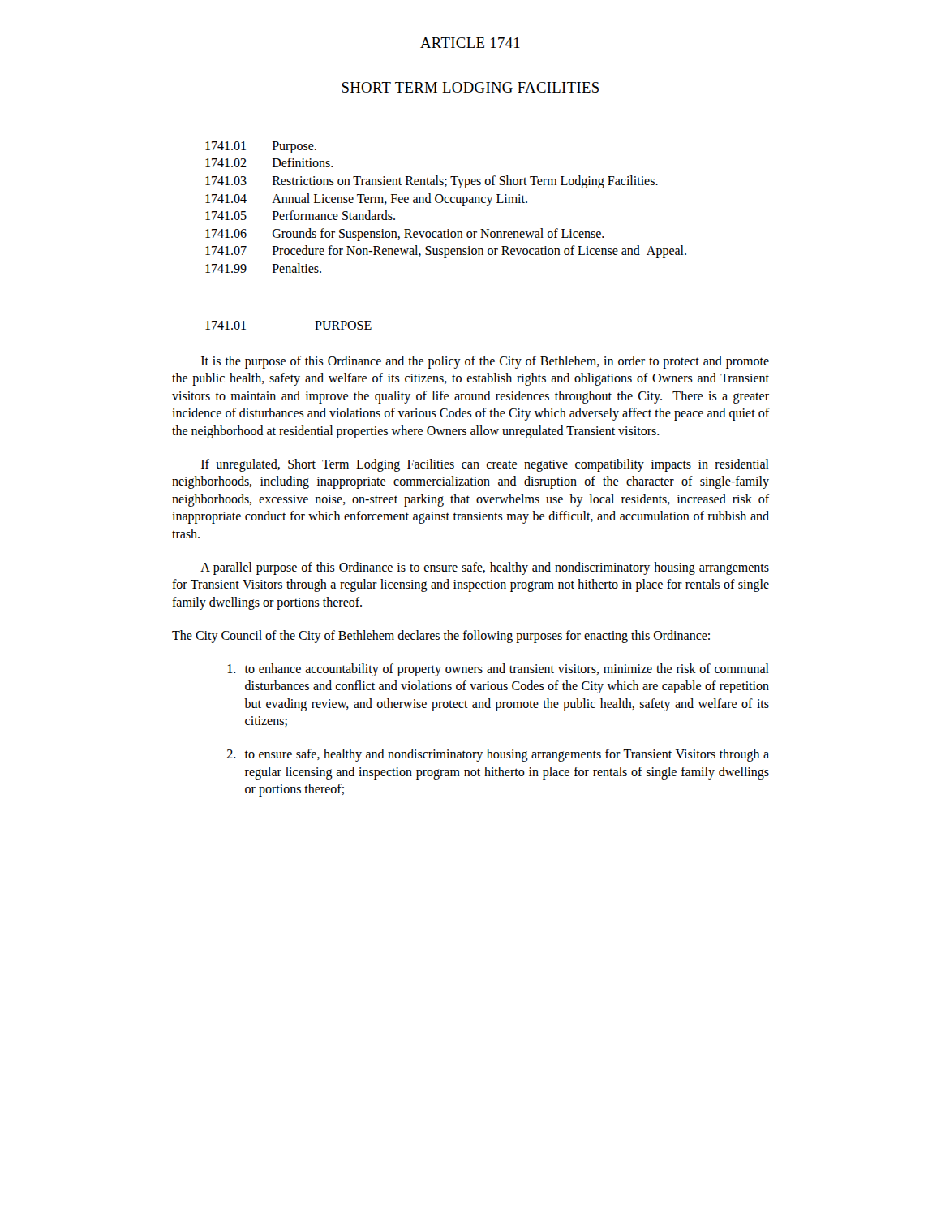ARTICLE 1741
SHORT TERM LODGING FACILITIES
1741.01 Purpose.
1741.02 Definitions.
1741.03 Restrictions on Transient Rentals; Types of Short Term Lodging Facilities.
1741.04 Annual License Term, Fee and Occupancy Limit.
1741.05 Performance Standards.
1741.06 Grounds for Suspension, Revocation or Nonrenewal of License.
1741.07 Procedure for Non-Renewal, Suspension or Revocation of License and Appeal.
1741.99 Penalties.
1741.01 PURPOSE
It is the purpose of this Ordinance and the policy of the City of Bethlehem, in order to protect and promote the public health, safety and welfare of its citizens, to establish rights and obligations of Owners and Transient visitors to maintain and improve the quality of life around residences throughout the City. There is a greater incidence of disturbances and violations of various Codes of the City which adversely affect the peace and quiet of the neighborhood at residential properties where Owners allow unregulated Transient visitors.
If unregulated, Short Term Lodging Facilities can create negative compatibility impacts in residential neighborhoods, including inappropriate commercialization and disruption of the character of single-family neighborhoods, excessive noise, on-street parking that overwhelms use by local residents, increased risk of inappropriate conduct for which enforcement against transients may be difficult, and accumulation of rubbish and trash.
A parallel purpose of this Ordinance is to ensure safe, healthy and nondiscriminatory housing arrangements for Transient Visitors through a regular licensing and inspection program not hitherto in place for rentals of single family dwellings or portions thereof.
The City Council of the City of Bethlehem declares the following purposes for enacting this Ordinance:
to enhance accountability of property owners and transient visitors, minimize the risk of communal disturbances and conflict and violations of various Codes of the City which are capable of repetition but evading review, and otherwise protect and promote the public health, safety and welfare of its citizens;
to ensure safe, healthy and nondiscriminatory housing arrangements for Transient Visitors through a regular licensing and inspection program not hitherto in place for rentals of single family dwellings or portions thereof;